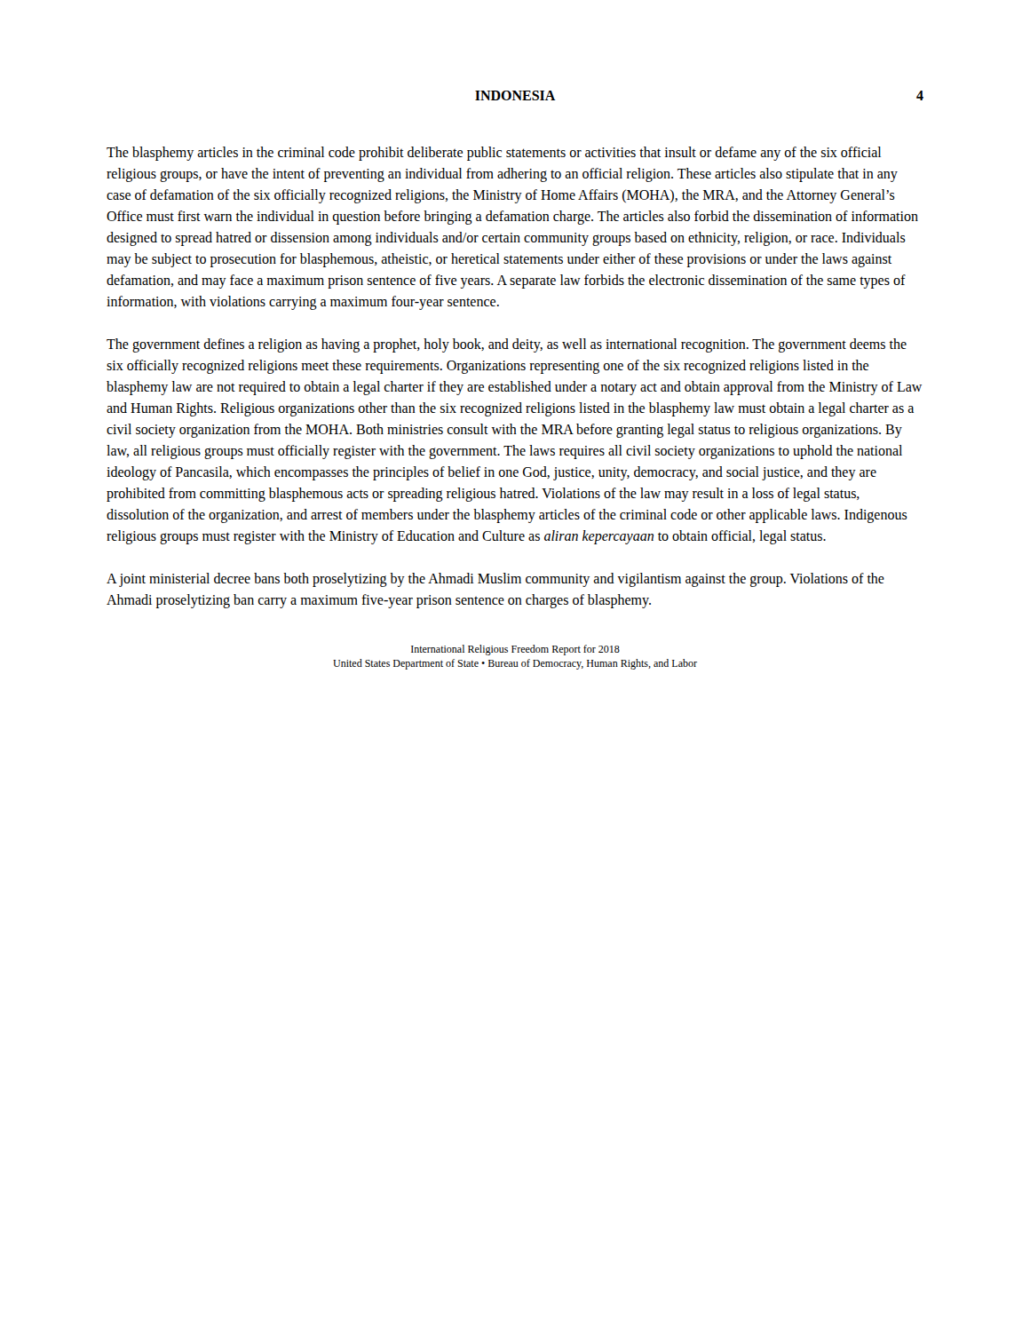INDONESIA 4
The blasphemy articles in the criminal code prohibit deliberate public statements or activities that insult or defame any of the six official religious groups, or have the intent of preventing an individual from adhering to an official religion. These articles also stipulate that in any case of defamation of the six officially recognized religions, the Ministry of Home Affairs (MOHA), the MRA, and the Attorney General’s Office must first warn the individual in question before bringing a defamation charge. The articles also forbid the dissemination of information designed to spread hatred or dissension among individuals and/or certain community groups based on ethnicity, religion, or race. Individuals may be subject to prosecution for blasphemous, atheistic, or heretical statements under either of these provisions or under the laws against defamation, and may face a maximum prison sentence of five years. A separate law forbids the electronic dissemination of the same types of information, with violations carrying a maximum four-year sentence.
The government defines a religion as having a prophet, holy book, and deity, as well as international recognition. The government deems the six officially recognized religions meet these requirements. Organizations representing one of the six recognized religions listed in the blasphemy law are not required to obtain a legal charter if they are established under a notary act and obtain approval from the Ministry of Law and Human Rights. Religious organizations other than the six recognized religions listed in the blasphemy law must obtain a legal charter as a civil society organization from the MOHA. Both ministries consult with the MRA before granting legal status to religious organizations. By law, all religious groups must officially register with the government. The laws requires all civil society organizations to uphold the national ideology of Pancasila, which encompasses the principles of belief in one God, justice, unity, democracy, and social justice, and they are prohibited from committing blasphemous acts or spreading religious hatred. Violations of the law may result in a loss of legal status, dissolution of the organization, and arrest of members under the blasphemy articles of the criminal code or other applicable laws. Indigenous religious groups must register with the Ministry of Education and Culture as aliran kepercayaan to obtain official, legal status.
A joint ministerial decree bans both proselytizing by the Ahmadi Muslim community and vigilantism against the group. Violations of the Ahmadi proselytizing ban carry a maximum five-year prison sentence on charges of blasphemy.
International Religious Freedom Report for 2018
United States Department of State • Bureau of Democracy, Human Rights, and Labor